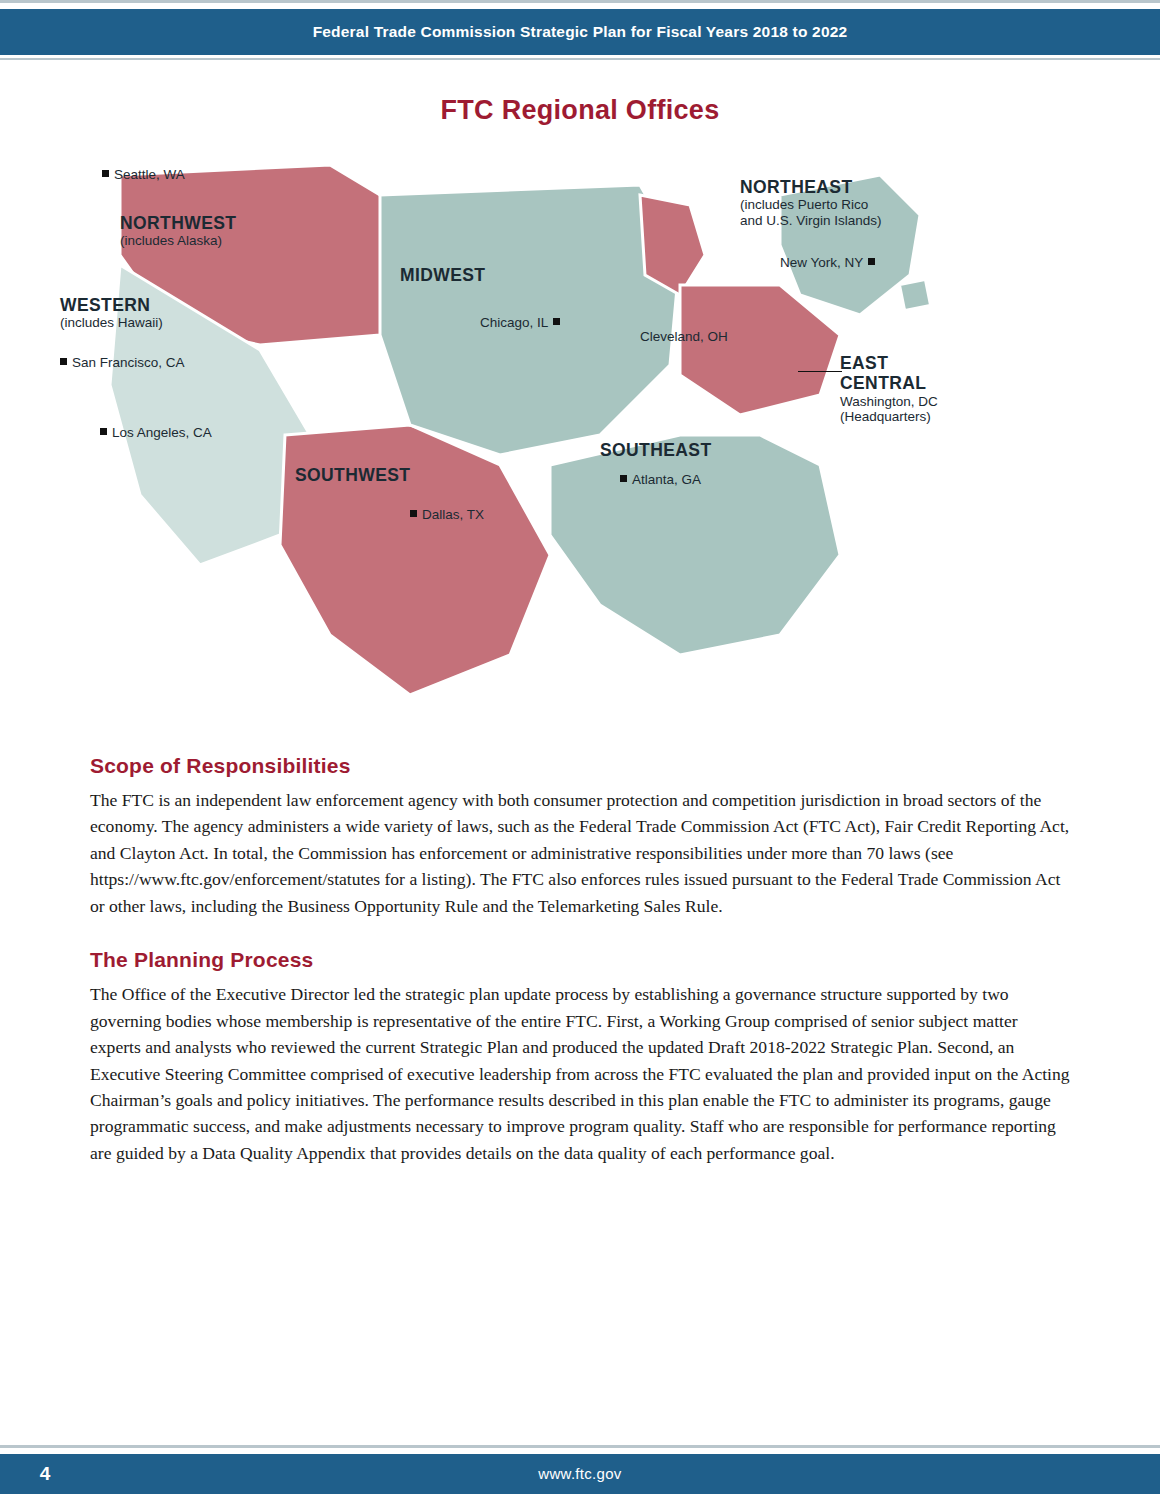Federal Trade Commission Strategic Plan for Fiscal Years 2018 to 2022
FTC Regional Offices
Seattle, WA
NORTHWEST(includes Alaska)
WESTERN(includes Hawaii)
San Francisco, CA
Los Angeles, CA
SOUTHWEST
Dallas, TX
MIDWEST
Chicago, IL
Cleveland, OH
SOUTHEAST
Atlanta, GA
NORTHEAST(includes Puerto Rico
and U.S. Virgin Islands)
New York, NY
EAST
CENTRAL Washington, DC
(Headquarters)
Scope of Responsibilities
The FTC is an independent law enforcement agency with both consumer protection and competition jurisdiction in broad sectors of the economy. The agency administers a wide variety of laws, such as the Federal Trade Commission Act (FTC Act), Fair Credit Reporting Act, and Clayton Act. In total, the Commission has enforcement or administrative responsibilities under more than 70 laws (see https://www.ftc.gov/enforcement/statutes for a listing). The FTC also enforces rules issued pursuant to the Federal Trade Commission Act or other laws, including the Business Opportunity Rule and the Telemarketing Sales Rule.
The Planning Process
The Office of the Executive Director led the strategic plan update process by establishing a governance structure supported by two governing bodies whose membership is representative of the entire FTC. First, a Working Group comprised of senior subject matter experts and analysts who reviewed the current Strategic Plan and produced the updated Draft 2018-2022 Strategic Plan. Second, an Executive Steering Committee comprised of executive leadership from across the FTC evaluated the plan and provided input on the Acting Chairman’s goals and policy initiatives. The performance results described in this plan enable the FTC to administer its programs, gauge programmatic success, and make adjustments necessary to improve program quality. Staff who are responsible for performance reporting are guided by a Data Quality Appendix that provides details on the data quality of each performance goal.
4
www.ftc.gov